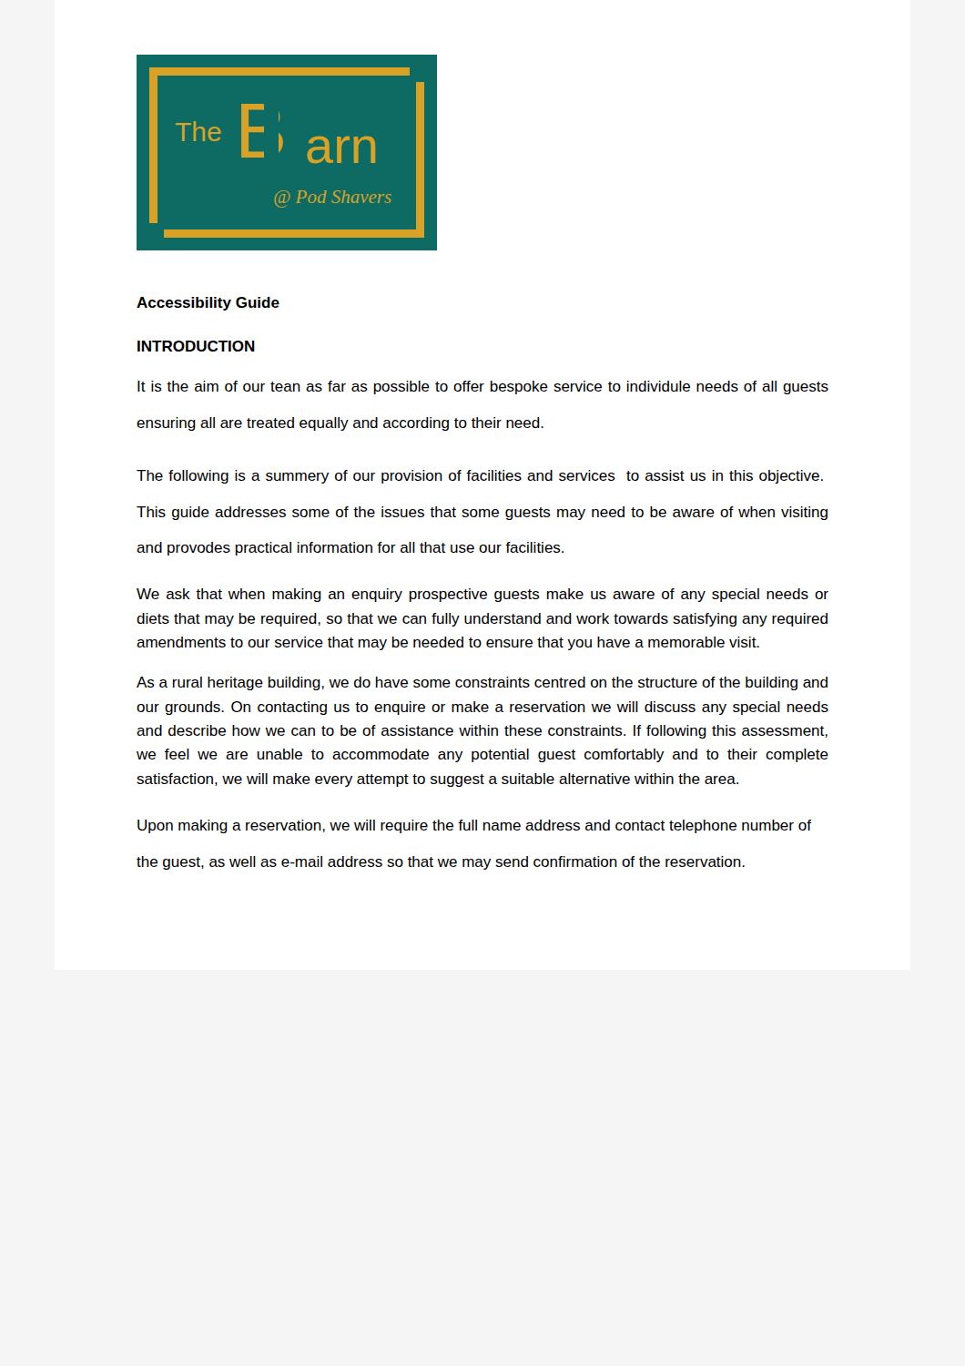The B arn @ Pod Shavers
Accessibility Guide
INTRODUCTION
It is the aim of our tean as far as possible to offer bespoke service to individule needs of all guests ensuring all are treated equally and according to their need.
The following is a summery of our provision of facilities and services to assist us in this objective. This guide addresses some of the issues that some guests may need to be aware of when visiting and provodes practical information for all that use our facilities.
We ask that when making an enquiry prospective guests make us aware of any special needs or diets that may be required, so that we can fully understand and work towards satisfying any required amendments to our service that may be needed to ensure that you have a memorable visit.
As a rural heritage building, we do have some constraints centred on the structure of the building and our grounds. On contacting us to enquire or make a reservation we will discuss any special needs and describe how we can to be of assistance within these constraints. If following this assessment, we feel we are unable to accommodate any potential guest comfortably and to their complete satisfaction, we will make every attempt to suggest a suitable alternative within the area.
Upon making a reservation, we will require the full name address and contact telephone number of the guest, as well as e-mail address so that we may send confirmation of the reservation.